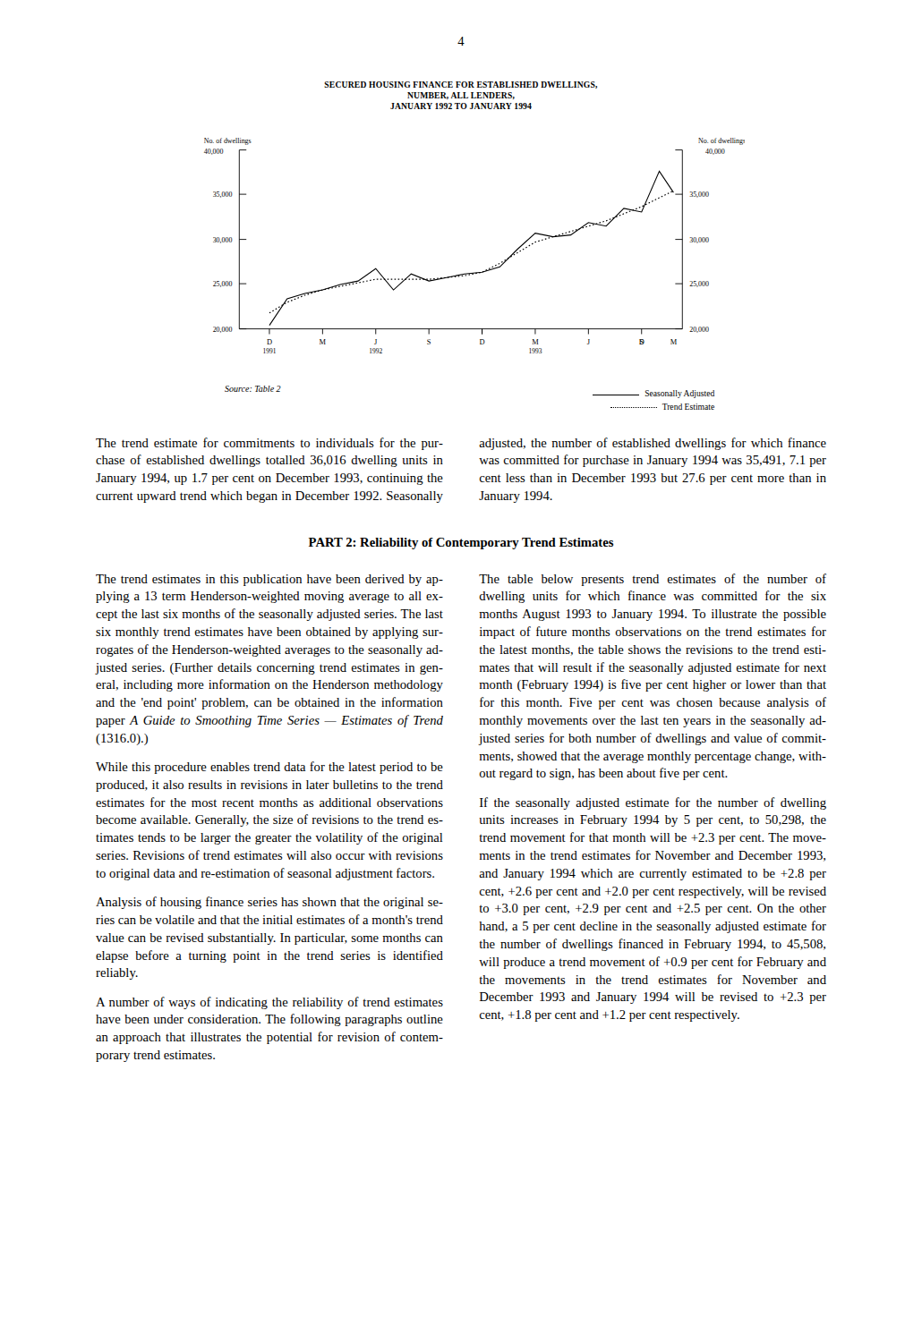4
SECURED HOUSING FINANCE FOR ESTABLISHED DWELLINGS,
NUMBER, ALL LENDERS,
JANUARY 1992 TO JANUARY 1994
No. of dwellings 40,000 No. of dwellings 40,000 35,000 30,000 25,000 20,000 35,000 30,000 25,000 20,000 D M J S D M J S 1991 1992 1993 D M
Source: Table 2
Seasonally Adjusted Trend Estimate
The trend estimate for commitments to individuals for the purchase of established dwellings totalled 36,016 dwelling units in January 1994, up 1.7 per cent on December 1993, continuing the current upward trend which began in December 1992. Seasonally adjusted, the number of established dwellings for which finance was committed for purchase in January 1994 was 35,491, 7.1 per cent less than in December 1993 but 27.6 per cent more than in January 1994.
PART 2: Reliability of Contemporary Trend Estimates
The trend estimates in this publication have been derived by applying a 13 term Henderson-weighted moving average to all except the last six months of the seasonally adjusted series. The last six monthly trend estimates have been obtained by applying surrogates of the Henderson-weighted averages to the seasonally adjusted series. (Further details concerning trend estimates in general, including more information on the Henderson methodology and the 'end point' problem, can be obtained in the information paper A Guide to Smoothing Time Series — Estimates of Trend (1316.0).)
While this procedure enables trend data for the latest period to be produced, it also results in revisions in later bulletins to the trend estimates for the most recent months as additional observations become available. Generally, the size of revisions to the trend estimates tends to be larger the greater the volatility of the original series. Revisions of trend estimates will also occur with revisions to original data and re-estimation of seasonal adjustment factors.
Analysis of housing finance series has shown that the original series can be volatile and that the initial estimates of a month's trend value can be revised substantially. In particular, some months can elapse before a turning point in the trend series is identified reliably.
A number of ways of indicating the reliability of trend estimates have been under consideration. The following paragraphs outline an approach that illustrates the potential for revision of contemporary trend estimates.
The table below presents trend estimates of the number of dwelling units for which finance was committed for the six months August 1993 to January 1994. To illustrate the possible impact of future months observations on the trend estimates for the latest months, the table shows the revisions to the trend estimates that will result if the seasonally adjusted estimate for next month (February 1994) is five per cent higher or lower than that for this month. Five per cent was chosen because analysis of monthly movements over the last ten years in the seasonally adjusted series for both number of dwellings and value of commitments, showed that the average monthly percentage change, without regard to sign, has been about five per cent.
If the seasonally adjusted estimate for the number of dwelling units increases in February 1994 by 5 per cent, to 50,298, the trend movement for that month will be +2.3 per cent. The movements in the trend estimates for November and December 1993, and January 1994 which are currently estimated to be +2.8 per cent, +2.6 per cent and +2.0 per cent respectively, will be revised to +3.0 per cent, +2.9 per cent and +2.5 per cent. On the other hand, a 5 per cent decline in the seasonally adjusted estimate for the number of dwellings financed in February 1994, to 45,508, will produce a trend movement of +0.9 per cent for February and the movements in the trend estimates for November and December 1993 and January 1994 will be revised to +2.3 per cent, +1.8 per cent and +1.2 per cent respectively.